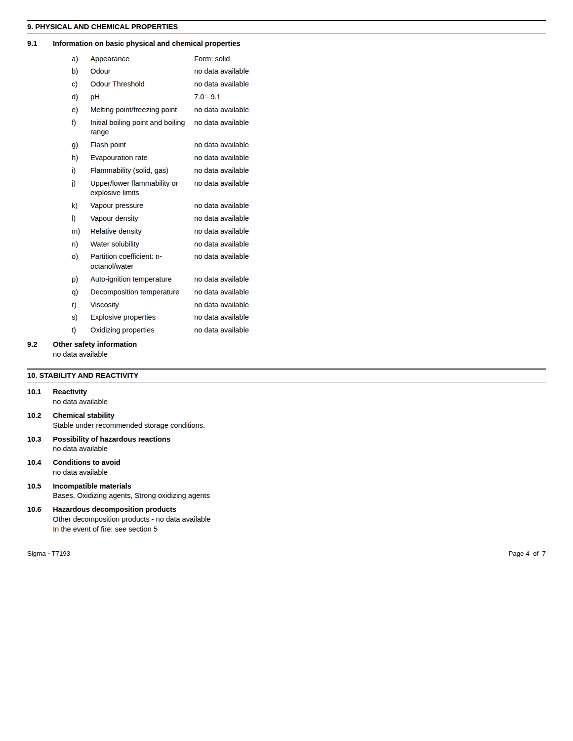9. PHYSICAL AND CHEMICAL PROPERTIES
9.1
Information on basic physical and chemical properties
| a) | Appearance | Form: solid |
| b) | Odour | no data available |
| c) | Odour Threshold | no data available |
| d) | pH | 7.0 - 9.1 |
| e) | Melting point/freezing point | no data available |
| f) | Initial boiling point and boiling range | no data available |
| g) | Flash point | no data available |
| h) | Evapouration rate | no data available |
| i) | Flammability (solid, gas) | no data available |
| j) | Upper/lower flammability or explosive limits | no data available |
| k) | Vapour pressure | no data available |
| l) | Vapour density | no data available |
| m) | Relative density | no data available |
| n) | Water solubility | no data available |
| o) | Partition coefficient: n-octanol/water | no data available |
| p) | Auto-ignition temperature | no data available |
| q) | Decomposition temperature | no data available |
| r) | Viscosity | no data available |
| s) | Explosive properties | no data available |
| t) | Oxidizing properties | no data available |
9.2
Other safety information
no data available
10. STABILITY AND REACTIVITY
10.1
Reactivity
no data available
10.2
Chemical stability
Stable under recommended storage conditions.
10.3
Possibility of hazardous reactions
no data available
10.4
Conditions to avoid
no data available
10.5
Incompatible materials
Bases, Oxidizing agents, Strong oxidizing agents
10.6
Hazardous decomposition products
Other decomposition products - no data available
In the event of fire: see section 5
Sigma - T7193
Page 4 of 7